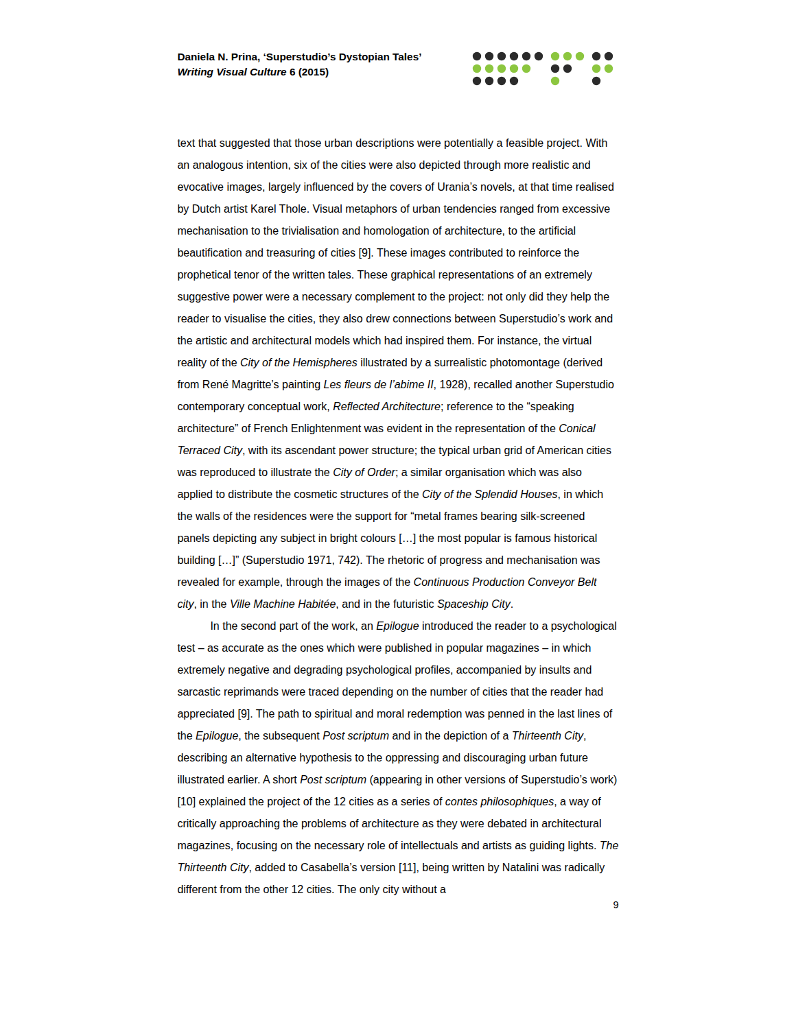Daniela N. Prina, ‘Superstudio’s Dystopian Tales’
Writing Visual Culture 6 (2015)
text that suggested that those urban descriptions were potentially a feasible project. With an analogous intention, six of the cities were also depicted through more realistic and evocative images, largely influenced by the covers of Urania’s novels, at that time realised by Dutch artist Karel Thole. Visual metaphors of urban tendencies ranged from excessive mechanisation to the trivialisation and homologation of architecture, to the artificial beautification and treasuring of cities [9]. These images contributed to reinforce the prophetical tenor of the written tales. These graphical representations of an extremely suggestive power were a necessary complement to the project: not only did they help the reader to visualise the cities, they also drew connections between Superstudio’s work and the artistic and architectural models which had inspired them. For instance, the virtual reality of the City of the Hemispheres illustrated by a surrealistic photomontage (derived from René Magritte’s painting Les fleurs de l’abime II, 1928), recalled another Superstudio contemporary conceptual work, Reflected Architecture; reference to the “speaking architecture” of French Enlightenment was evident in the representation of the Conical Terraced City, with its ascendant power structure; the typical urban grid of American cities was reproduced to illustrate the City of Order; a similar organisation which was also applied to distribute the cosmetic structures of the City of the Splendid Houses, in which the walls of the residences were the support for “metal frames bearing silk-screened panels depicting any subject in bright colours […] the most popular is famous historical building […]” (Superstudio 1971, 742). The rhetoric of progress and mechanisation was revealed for example, through the images of the Continuous Production Conveyor Belt city, in the Ville Machine Habitée, and in the futuristic Spaceship City.
In the second part of the work, an Epilogue introduced the reader to a psychological test – as accurate as the ones which were published in popular magazines – in which extremely negative and degrading psychological profiles, accompanied by insults and sarcastic reprimands were traced depending on the number of cities that the reader had appreciated [9]. The path to spiritual and moral redemption was penned in the last lines of the Epilogue, the subsequent Post scriptum and in the depiction of a Thirteenth City, describing an alternative hypothesis to the oppressing and discouraging urban future illustrated earlier. A short Post scriptum (appearing in other versions of Superstudio’s work) [10] explained the project of the 12 cities as a series of contes philosophiques, a way of critically approaching the problems of architecture as they were debated in architectural magazines, focusing on the necessary role of intellectuals and artists as guiding lights. The Thirteenth City, added to Casabella’s version [11], being written by Natalini was radically different from the other 12 cities. The only city without a
9